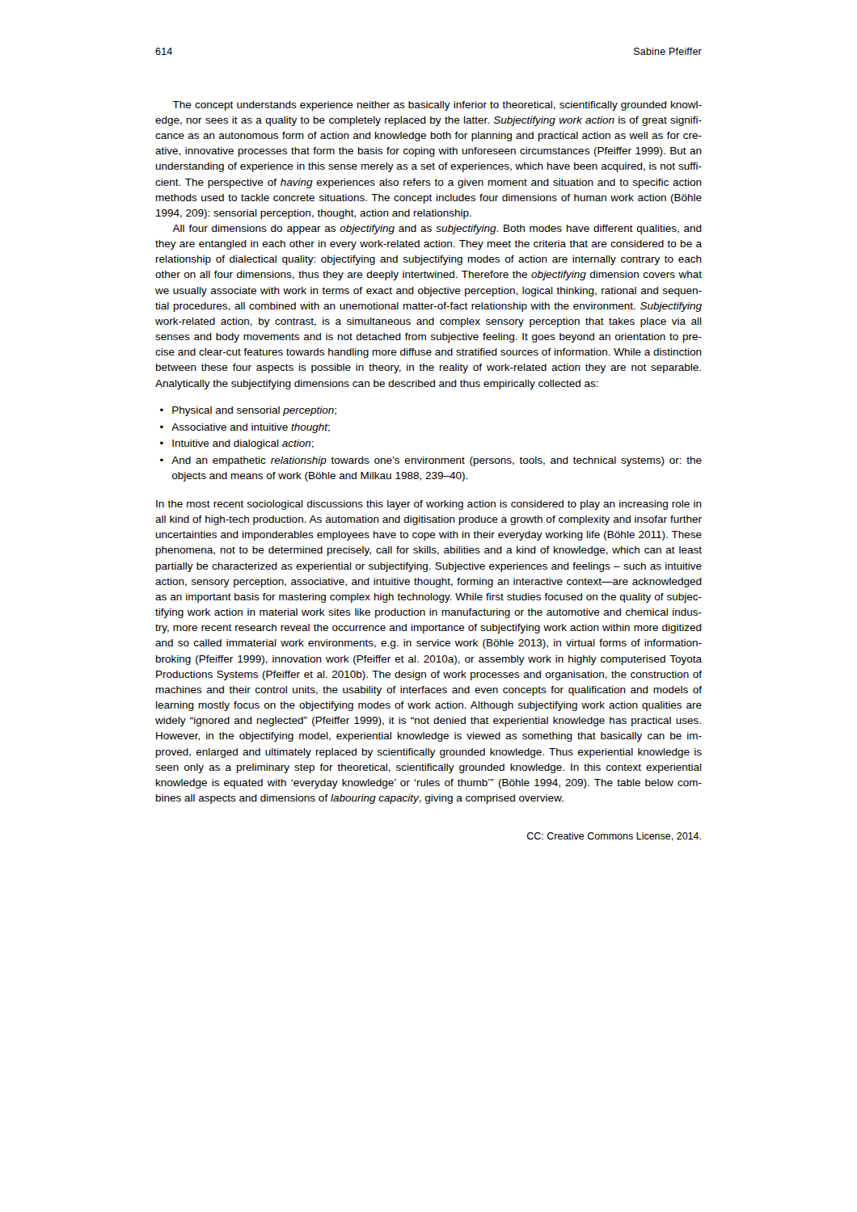614 Sabine Pfeiffer
The concept understands experience neither as basically inferior to theoretical, scientifically grounded knowledge, nor sees it as a quality to be completely replaced by the latter. Subjectifying work action is of great significance as an autonomous form of action and knowledge both for planning and practical action as well as for creative, innovative processes that form the basis for coping with unforeseen circumstances (Pfeiffer 1999). But an understanding of experience in this sense merely as a set of experiences, which have been acquired, is not sufficient. The perspective of having experiences also refers to a given moment and situation and to specific action methods used to tackle concrete situations. The concept includes four dimensions of human work action (Böhle 1994, 209): sensorial perception, thought, action and relationship.
All four dimensions do appear as objectifying and as subjectifying. Both modes have different qualities, and they are entangled in each other in every work-related action. They meet the criteria that are considered to be a relationship of dialectical quality: objectifying and subjectifying modes of action are internally contrary to each other on all four dimensions, thus they are deeply intertwined. Therefore the objectifying dimension covers what we usually associate with work in terms of exact and objective perception, logical thinking, rational and sequential procedures, all combined with an unemotional matter-of-fact relationship with the environment. Subjectifying work-related action, by contrast, is a simultaneous and complex sensory perception that takes place via all senses and body movements and is not detached from subjective feeling. It goes beyond an orientation to precise and clear-cut features towards handling more diffuse and stratified sources of information. While a distinction between these four aspects is possible in theory, in the reality of work-related action they are not separable. Analytically the subjectifying dimensions can be described and thus empirically collected as:
Physical and sensorial perception;
Associative and intuitive thought;
Intuitive and dialogical action;
And an empathetic relationship towards one’s environment (persons, tools, and technical systems) or: the objects and means of work (Böhle and Milkau 1988, 239–40).
In the most recent sociological discussions this layer of working action is considered to play an increasing role in all kind of high-tech production. As automation and digitisation produce a growth of complexity and insofar further uncertainties and imponderables employees have to cope with in their everyday working life (Böhle 2011). These phenomena, not to be determined precisely, call for skills, abilities and a kind of knowledge, which can at least partially be characterized as experiential or subjectifying. Subjective experiences and feelings – such as intuitive action, sensory perception, associative, and intuitive thought, forming an interactive context—are acknowledged as an important basis for mastering complex high technology. While first studies focused on the quality of subjectifying work action in material work sites like production in manufacturing or the automotive and chemical industry, more recent research reveal the occurrence and importance of subjectifying work action within more digitized and so called immaterial work environments, e.g. in service work (Böhle 2013), in virtual forms of information-broking (Pfeiffer 1999), innovation work (Pfeiffer et al. 2010a), or assembly work in highly computerised Toyota Productions Systems (Pfeiffer et al. 2010b). The design of work processes and organisation, the construction of machines and their control units, the usability of interfaces and even concepts for qualification and models of learning mostly focus on the objectifying modes of work action. Although subjectifying work action qualities are widely “ignored and neglected” (Pfeiffer 1999), it is “not denied that experiential knowledge has practical uses. However, in the objectifying model, experiential knowledge is viewed as something that basically can be improved, enlarged and ultimately replaced by scientifically grounded knowledge. Thus experiential knowledge is seen only as a preliminary step for theoretical, scientifically grounded knowledge. In this context experiential knowledge is equated with ‘everyday knowledge’ or ‘rules of thumb’” (Böhle 1994, 209). The table below combines all aspects and dimensions of labouring capacity, giving a comprised overview.
CC: Creative Commons License, 2014.